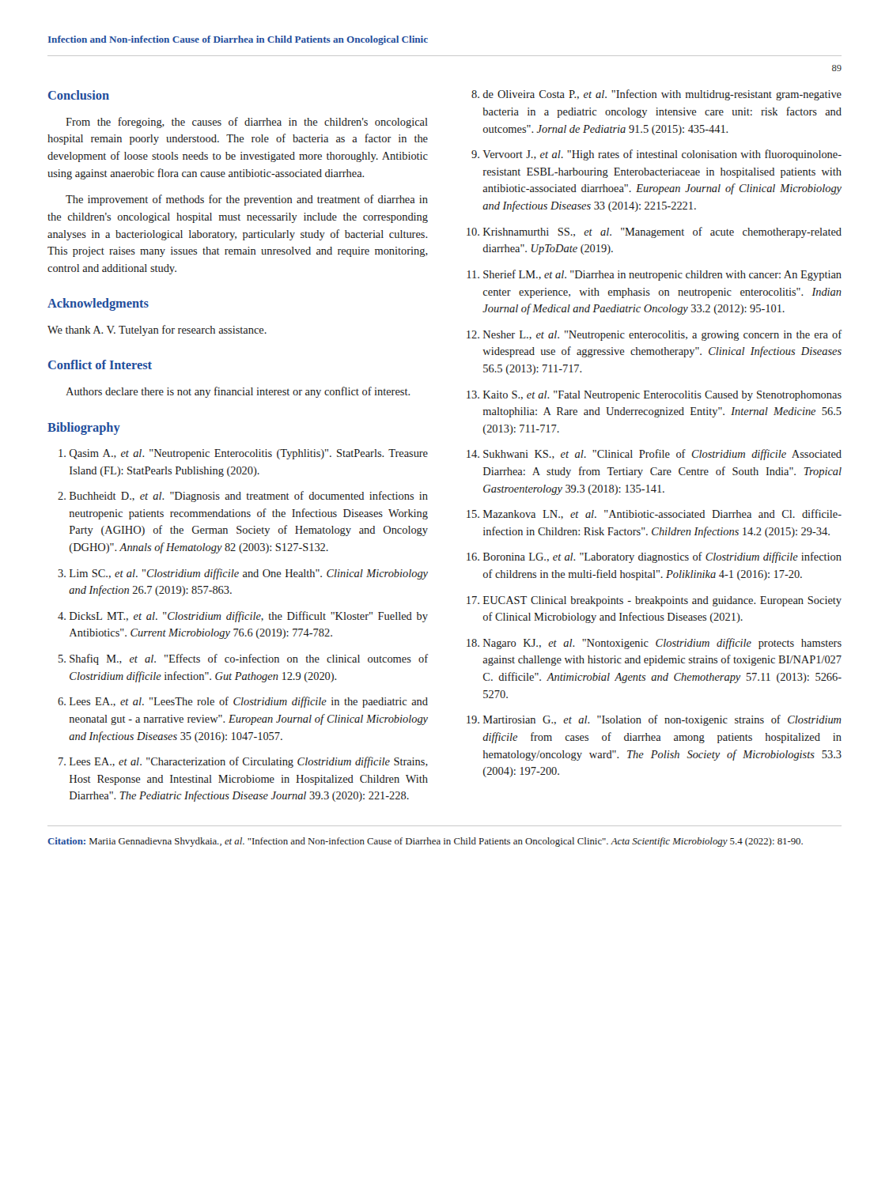Infection and Non-infection Cause of Diarrhea in Child Patients an Oncological Clinic
89
Conclusion
From the foregoing, the causes of diarrhea in the children's oncological hospital remain poorly understood. The role of bacteria as a factor in the development of loose stools needs to be investigated more thoroughly. Antibiotic using against anaerobic flora can cause antibiotic-associated diarrhea.
The improvement of methods for the prevention and treatment of diarrhea in the children's oncological hospital must necessarily include the corresponding analyses in a bacteriological laboratory, particularly study of bacterial cultures. This project raises many issues that remain unresolved and require monitoring, control and additional study.
Acknowledgments
We thank A. V. Tutelyan for research assistance.
Conflict of Interest
Authors declare there is not any financial interest or any conflict of interest.
Bibliography
Qasim A., et al. "Neutropenic Enterocolitis (Typhlitis)". StatPearls. Treasure Island (FL): StatPearls Publishing (2020).
Buchheidt D., et al. "Diagnosis and treatment of documented infections in neutropenic patients recommendations of the Infectious Diseases Working Party (AGIHO) of the German Society of Hematology and Oncology (DGHO)". Annals of Hematology 82 (2003): S127-S132.
Lim SC., et al. "Clostridium difficile and One Health". Clinical Microbiology and Infection 26.7 (2019): 857-863.
DicksL MT., et al. "Clostridium difficile, the Difficult "Kloster" Fuelled by Antibiotics". Current Microbiology 76.6 (2019): 774-782.
Shafiq M., et al. "Effects of co-infection on the clinical outcomes of Clostridium difficile infection". Gut Pathogen 12.9 (2020).
Lees EA., et al. "LeesThe role of Clostridium difficile in the paediatric and neonatal gut - a narrative review". European Journal of Clinical Microbiology and Infectious Diseases 35 (2016): 1047-1057.
Lees EA., et al. "Characterization of Circulating Clostridium difficile Strains, Host Response and Intestinal Microbiome in Hospitalized Children With Diarrhea". The Pediatric Infectious Disease Journal 39.3 (2020): 221-228.
de Oliveira Costa P., et al. "Infection with multidrug-resistant gram-negative bacteria in a pediatric oncology intensive care unit: risk factors and outcomes". Jornal de Pediatria 91.5 (2015): 435-441.
Vervoort J., et al. "High rates of intestinal colonisation with fluoroquinolone-resistant ESBL-harbouring Enterobacteriaceae in hospitalised patients with antibiotic-associated diarrhoea". European Journal of Clinical Microbiology and Infectious Diseases 33 (2014): 2215-2221.
Krishnamurthi SS., et al. "Management of acute chemotherapy-related diarrhea". UpToDate (2019).
Sherief LM., et al. "Diarrhea in neutropenic children with cancer: An Egyptian center experience, with emphasis on neutropenic enterocolitis". Indian Journal of Medical and Paediatric Oncology 33.2 (2012): 95-101.
Nesher L., et al. "Neutropenic enterocolitis, a growing concern in the era of widespread use of aggressive chemotherapy". Clinical Infectious Diseases 56.5 (2013): 711-717.
Kaito S., et al. "Fatal Neutropenic Enterocolitis Caused by Stenotrophomonas maltophilia: A Rare and Underrecognized Entity". Internal Medicine 56.5 (2013): 711-717.
Sukhwani KS., et al. "Clinical Profile of Clostridium difficile Associated Diarrhea: A study from Tertiary Care Centre of South India". Tropical Gastroenterology 39.3 (2018): 135-141.
Mazankova LN., et al. "Antibiotic-associated Diarrhea and Cl. difficile-infection in Children: Risk Factors". Children Infections 14.2 (2015): 29-34.
Boronina LG., et al. "Laboratory diagnostics of Clostridium difficile infection of childrens in the multi-field hospital". Poliklinika 4-1 (2016): 17-20.
EUCAST Clinical breakpoints - breakpoints and guidance. European Society of Clinical Microbiology and Infectious Diseases (2021).
Nagaro KJ., et al. "Nontoxigenic Clostridium difficile protects hamsters against challenge with historic and epidemic strains of toxigenic BI/NAP1/027 C. difficile". Antimicrobial Agents and Chemotherapy 57.11 (2013): 5266-5270.
Martirosian G., et al. "Isolation of non-toxigenic strains of Clostridium difficile from cases of diarrhea among patients hospitalized in hematology/oncology ward". The Polish Society of Microbiologists 53.3 (2004): 197-200.
Citation: Mariia Gennadievna Shvydkaia., et al. "Infection and Non-infection Cause of Diarrhea in Child Patients an Oncological Clinic". Acta Scientific Microbiology 5.4 (2022): 81-90.